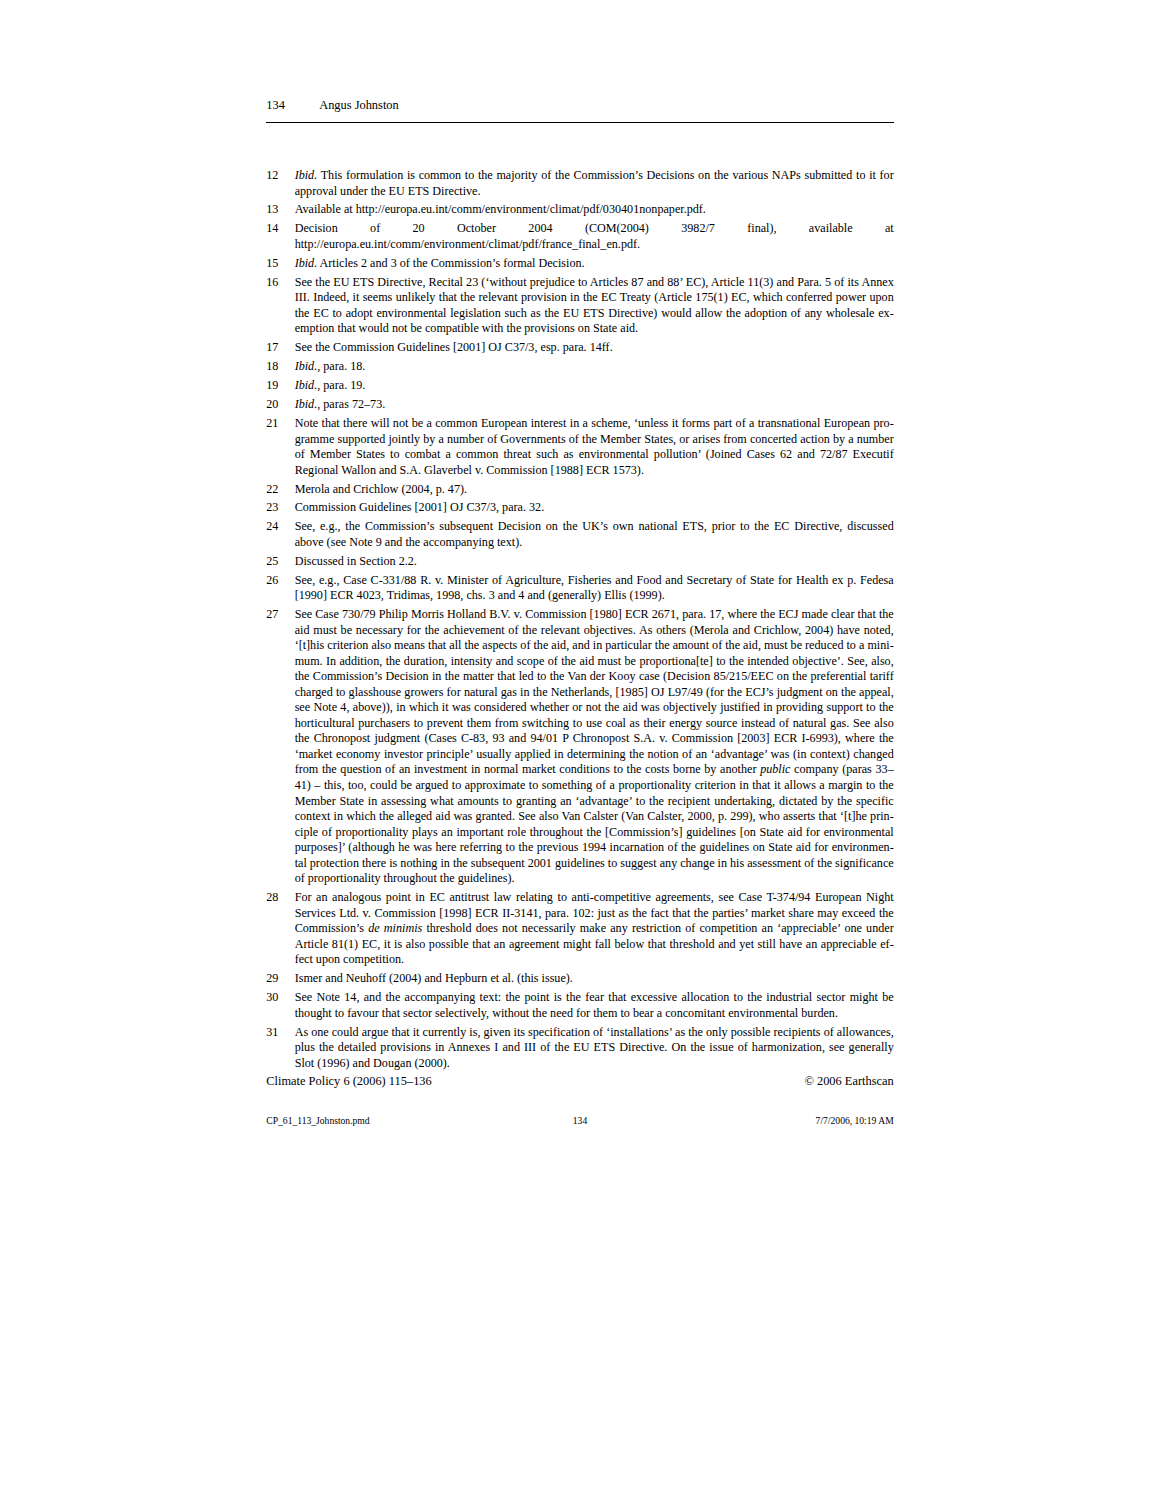134 Angus Johnston
12 Ibid. This formulation is common to the majority of the Commission’s Decisions on the various NAPs submitted to it for approval under the EU ETS Directive.
13 Available at http://europa.eu.int/comm/environment/climat/pdf/030401nonpaper.pdf.
14 Decision of 20 October 2004 (COM(2004) 3982/7 final), available at http://europa.eu.int/comm/environment/climat/pdf/france_final_en.pdf.
15 Ibid. Articles 2 and 3 of the Commission’s formal Decision.
16 See the EU ETS Directive, Recital 23 (‘without prejudice to Articles 87 and 88’ EC), Article 11(3) and Para. 5 of its Annex III. Indeed, it seems unlikely that the relevant provision in the EC Treaty (Article 175(1) EC, which conferred power upon the EC to adopt environmental legislation such as the EU ETS Directive) would allow the adoption of any wholesale exemption that would not be compatible with the provisions on State aid.
17 See the Commission Guidelines [2001] OJ C37/3, esp. para. 14ff.
18 Ibid., para. 18.
19 Ibid., para. 19.
20 Ibid., paras 72–73.
21 Note that there will not be a common European interest in a scheme, ‘unless it forms part of a transnational European programme supported jointly by a number of Governments of the Member States, or arises from concerted action by a number of Member States to combat a common threat such as environmental pollution’ (Joined Cases 62 and 72/87 Executif Regional Wallon and S.A. Glaverbel v. Commission [1988] ECR 1573).
22 Merola and Crichlow (2004, p. 47).
23 Commission Guidelines [2001] OJ C37/3, para. 32.
24 See, e.g., the Commission’s subsequent Decision on the UK’s own national ETS, prior to the EC Directive, discussed above (see Note 9 and the accompanying text).
25 Discussed in Section 2.2.
26 See, e.g., Case C-331/88 R. v. Minister of Agriculture, Fisheries and Food and Secretary of State for Health ex p. Fedesa [1990] ECR 4023, Tridimas, 1998, chs. 3 and 4 and (generally) Ellis (1999).
27 See Case 730/79 Philip Morris Holland B.V. v. Commission [1980] ECR 2671, para. 17, where the ECJ made clear that the aid must be necessary for the achievement of the relevant objectives. As others (Merola and Crichlow, 2004) have noted, ‘[t]his criterion also means that all the aspects of the aid, and in particular the amount of the aid, must be reduced to a minimum. In addition, the duration, intensity and scope of the aid must be proportiona[te] to the intended objective’. See, also, the Commission’s Decision in the matter that led to the Van der Kooy case (Decision 85/215/EEC on the preferential tariff charged to glasshouse growers for natural gas in the Netherlands, [1985] OJ L97/49 (for the ECJ’s judgment on the appeal, see Note 4, above)), in which it was considered whether or not the aid was objectively justified in providing support to the horticultural purchasers to prevent them from switching to use coal as their energy source instead of natural gas. See also the Chronopost judgment (Cases C-83, 93 and 94/01 P Chronopost S.A. v. Commission [2003] ECR I-6993), where the ‘market economy investor principle’ usually applied in determining the notion of an ‘advantage’ was (in context) changed from the question of an investment in normal market conditions to the costs borne by another public company (paras 33–41) – this, too, could be argued to approximate to something of a proportionality criterion in that it allows a margin to the Member State in assessing what amounts to granting an ‘advantage’ to the recipient undertaking, dictated by the specific context in which the alleged aid was granted. See also Van Calster (Van Calster, 2000, p. 299), who asserts that ‘[t]he principle of proportionality plays an important role throughout the [Commission’s] guidelines [on State aid for environmental purposes]’ (although he was here referring to the previous 1994 incarnation of the guidelines on State aid for environmental protection there is nothing in the subsequent 2001 guidelines to suggest any change in his assessment of the significance of proportionality throughout the guidelines).
28 For an analogous point in EC antitrust law relating to anti-competitive agreements, see Case T-374/94 European Night Services Ltd. v. Commission [1998] ECR II-3141, para. 102: just as the fact that the parties’ market share may exceed the Commission’s de minimis threshold does not necessarily make any restriction of competition an ‘appreciable’ one under Article 81(1) EC, it is also possible that an agreement might fall below that threshold and yet still have an appreciable effect upon competition.
29 Ismer and Neuhoff (2004) and Hepburn et al. (this issue).
30 See Note 14, and the accompanying text: the point is the fear that excessive allocation to the industrial sector might be thought to favour that sector selectively, without the need for them to bear a concomitant environmental burden.
31 As one could argue that it currently is, given its specification of ‘installations’ as the only possible recipients of allowances, plus the detailed provisions in Annexes I and III of the EU ETS Directive. On the issue of harmonization, see generally Slot (1996) and Dougan (2000).
Climate Policy 6 (2006) 115–136
© 2006 Earthscan
CP_61_113_Johnston.pmd
134
7/7/2006, 10:19 AM